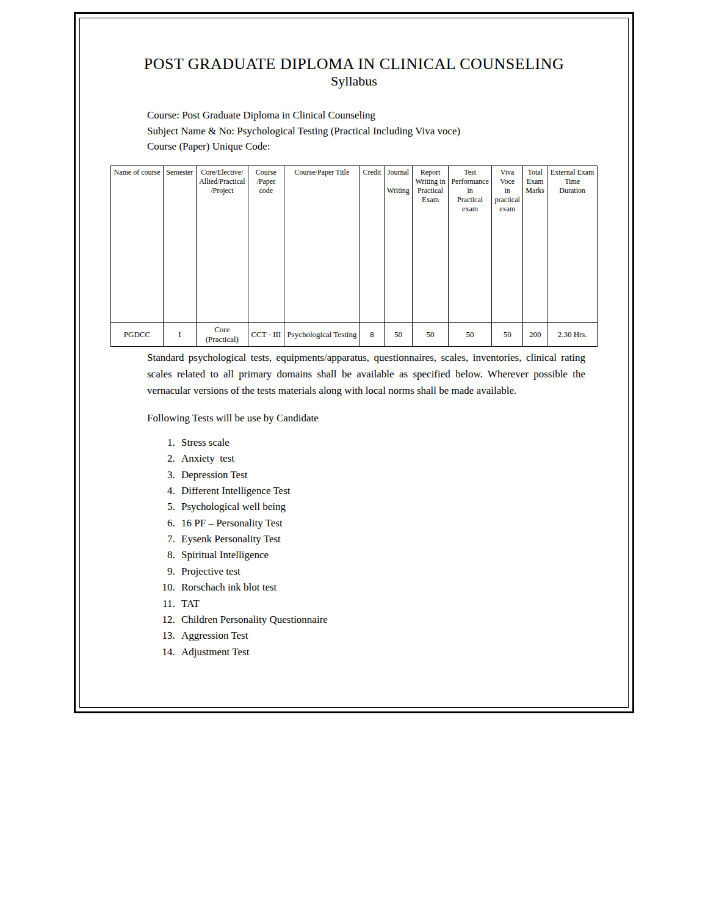POST GRADUATE DIPLOMA IN CLINICAL COUNSELING
Syllabus
Course: Post Graduate Diploma in Clinical Counseling
Subject Name & No: Psychological Testing (Practical Including Viva voce)
Course (Paper) Unique Code:
| Name of course | Semester | Core/Elective/ Allied/Practical /Project | Course /Paper code | Course/Paper Title | Credit | Journal Writing | Report Writing in Practical Exam | Test Performance in Practical exam | Viva Voce in practical exam | Total Exam Marks | External Exam Time Duration |
| --- | --- | --- | --- | --- | --- | --- | --- | --- | --- | --- | --- |
| PGDCC | I | Core (Practical) | CCT - III | Psychological Testing | 8 | 50 | 50 | 50 | 50 | 200 | 2.30 Hrs. |
Standard psychological tests, equipments/apparatus, questionnaires, scales, inventories, clinical rating scales related to all primary domains shall be available as specified below. Wherever possible the vernacular versions of the tests materials along with local norms shall be made available.
Following Tests will be use by Candidate
Stress scale
Anxiety test
Depression Test
Different Intelligence Test
Psychological well being
16 PF – Personality Test
Eysenk Personality Test
Spiritual Intelligence
Projective test
Rorschach ink blot test
TAT
Children Personality Questionnaire
Aggression Test
Adjustment Test